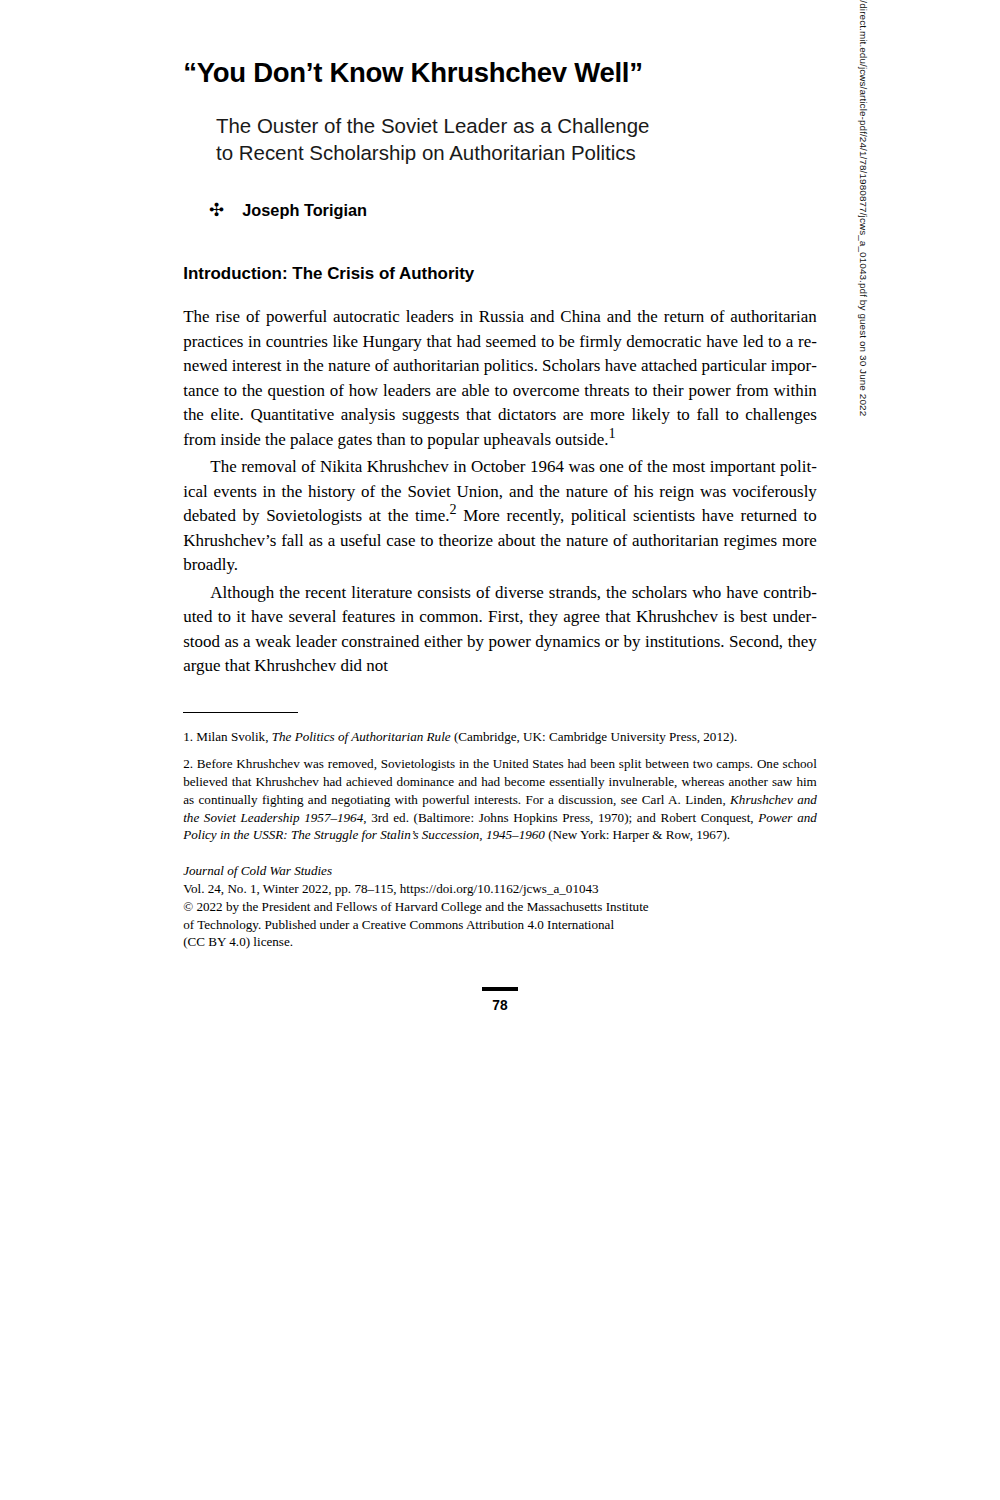Downloaded from http://direct.mit.edu/jcws/article-pdf/24/1/78/1980877/jcws_a_01043.pdf by guest on 30 June 2022
“You Don’t Know Khrushchev Well”
The Ouster of the Soviet Leader as a Challenge
to Recent Scholarship on Authoritarian Politics
✣Joseph Torigian
Introduction: The Crisis of Authority
The rise of powerful autocratic leaders in Russia and China and the return of authoritarian practices in countries like Hungary that had seemed to be firmly democratic have led to a renewed interest in the nature of authoritarian politics. Scholars have attached particular importance to the question of how leaders are able to overcome threats to their power from within the elite. Quantitative analysis suggests that dictators are more likely to fall to challenges from inside the palace gates than to popular upheavals outside.1
The removal of Nikita Khrushchev in October 1964 was one of the most important political events in the history of the Soviet Union, and the nature of his reign was vociferously debated by Sovietologists at the time.2 More recently, political scientists have returned to Khrushchev’s fall as a useful case to theorize about the nature of authoritarian regimes more broadly.
Although the recent literature consists of diverse strands, the scholars who have contributed to it have several features in common. First, they agree that Khrushchev is best understood as a weak leader constrained either by power dynamics or by institutions. Second, they argue that Khrushchev did not
1. Milan Svolik, The Politics of Authoritarian Rule (Cambridge, UK: Cambridge University Press, 2012).
2. Before Khrushchev was removed, Sovietologists in the United States had been split between two camps. One school believed that Khrushchev had achieved dominance and had become essentially invulnerable, whereas another saw him as continually fighting and negotiating with powerful interests. For a discussion, see Carl A. Linden, Khrushchev and the Soviet Leadership 1957–1964, 3rd ed. (Baltimore: Johns Hopkins Press, 1970); and Robert Conquest, Power and Policy in the USSR: The Struggle for Stalin’s Succession, 1945–1960 (New York: Harper & Row, 1967).
Journal of Cold War Studies
Vol. 24, No. 1, Winter 2022, pp. 78–115, https://doi.org/10.1162/jcws_a_01043
© 2022 by the President and Fellows of Harvard College and the Massachusetts Institute
of Technology. Published under a Creative Commons Attribution 4.0 International
(CC BY 4.0) license.
78